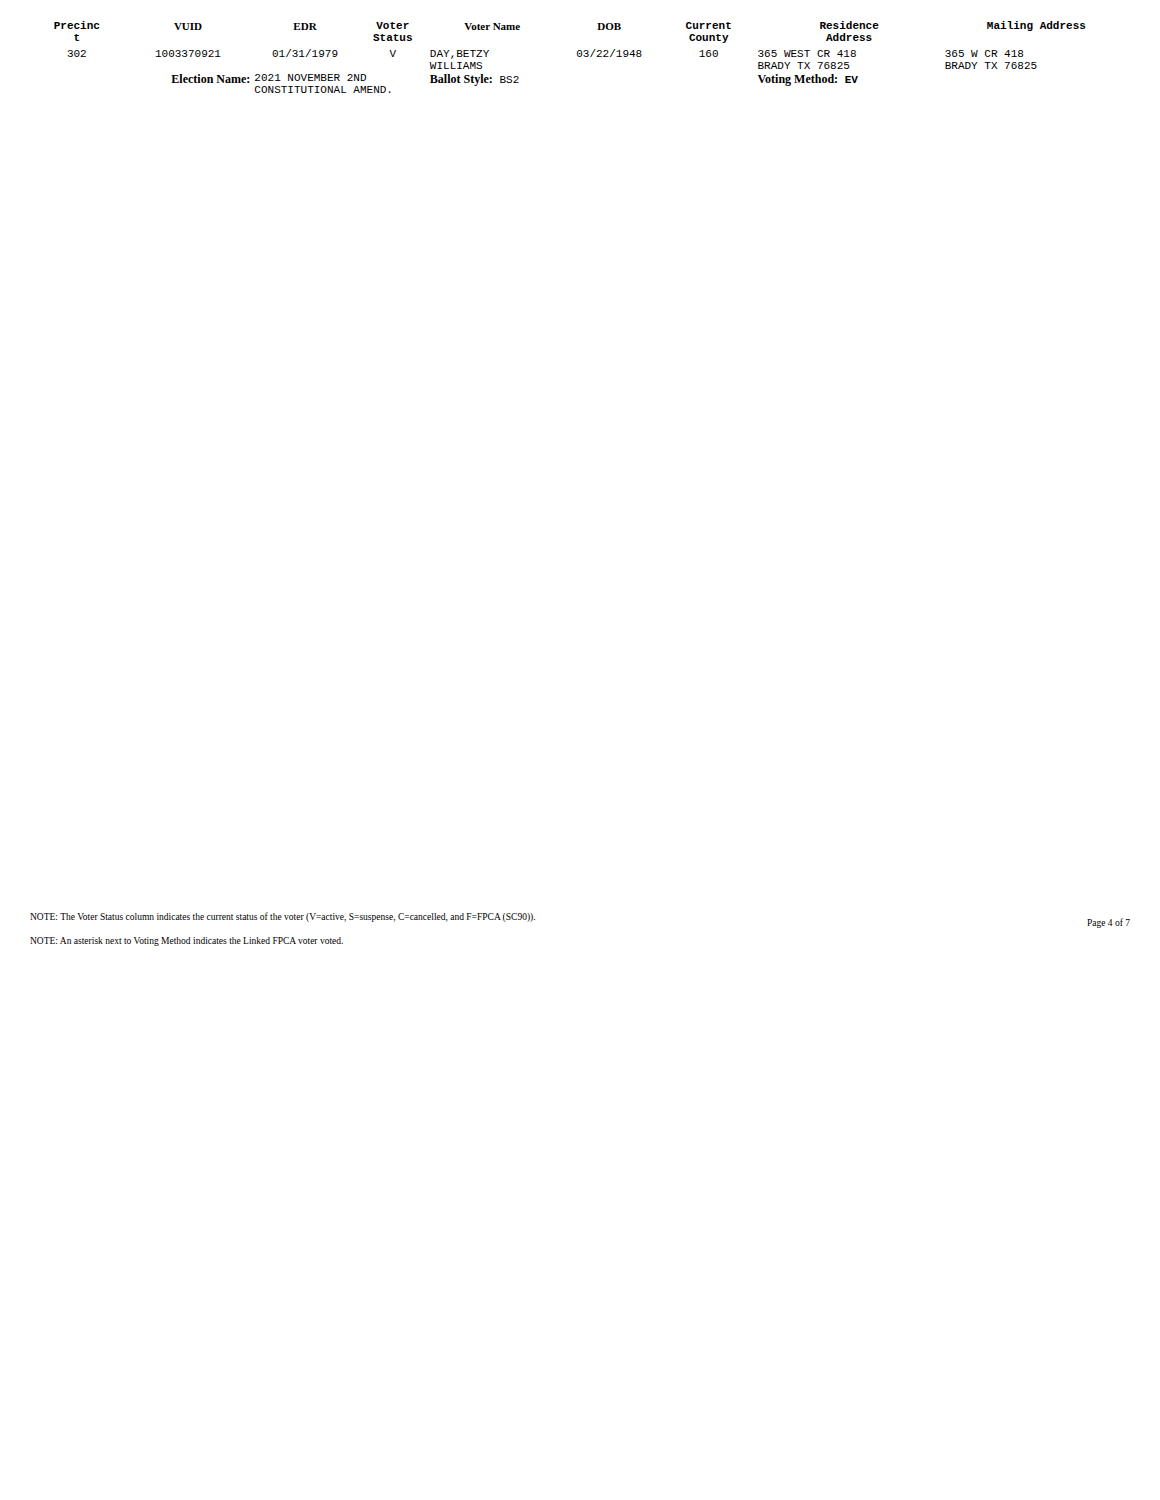| Precinc t | VUID | EDR | Voter Status | Voter Name | DOB | Current County | Residence Address | Mailing Address |
| --- | --- | --- | --- | --- | --- | --- | --- | --- |
| 302 | 1003370921 | 01/31/1979 | V | DAY,BETZY WILLIAMS | 03/22/1948 | 160 | 365 WEST CR 418 BRADY TX 76825 | 365 W CR 418 BRADY TX 76825 |
| Election Name: | 2021 NOVEMBER 2ND CONSTITUTIONAL AMEND. | Ballot Style: BS2 | | Voting Method: EV |
Page 4 of 7
NOTE: The Voter Status column indicates the current status of the voter (V=active, S=suspense, C=cancelled, and F=FPCA (SC90)).
NOTE: An asterisk next to Voting Method indicates the Linked FPCA voter voted.